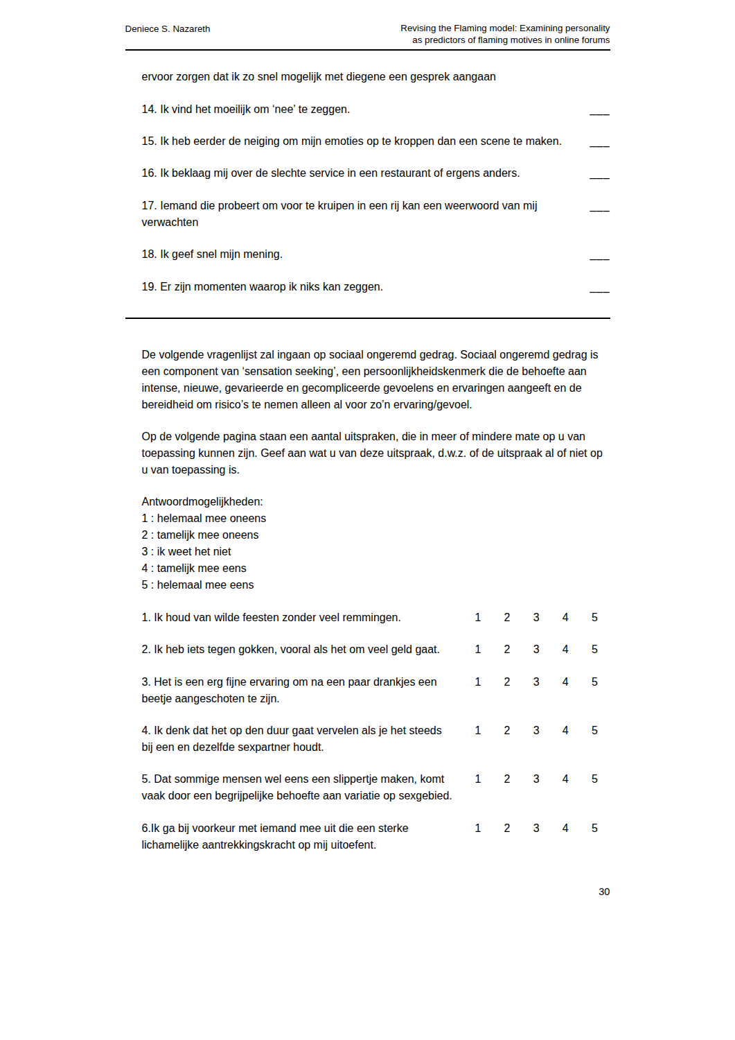Deniece S. Nazareth
Revising the Flaming model: Examining personality
as predictors of flaming motives in online forums
ervoor zorgen dat ik zo snel mogelijk met diegene een gesprek aangaan
14. Ik vind het moeilijk om ‘nee’ te zeggen.
___
15. Ik heb eerder de neiging om mijn emoties op te kroppen dan een scene te maken.
___
16. Ik beklaag mij over de slechte service in een restaurant of ergens anders.
___
17. Iemand die probeert om voor te kruipen in een rij kan een weerwoord van mij verwachten
___
18. Ik geef snel mijn mening.
___
19. Er zijn momenten waarop ik niks kan zeggen.
___
De volgende vragenlijst zal ingaan op sociaal ongeremd gedrag. Sociaal ongeremd gedrag is een component van ‘sensation seeking’, een persoonlijkheidskenmerk die de behoefte aan intense, nieuwe, gevarieerde en gecompliceerde gevoelens en ervaringen aangeeft en de bereidheid om risico’s te nemen alleen al voor zo’n ervaring/gevoel.
Op de volgende pagina staan een aantal uitspraken, die in meer of mindere mate op u van toepassing kunnen zijn. Geef aan wat u van deze uitspraak, d.w.z. of de uitspraak al of niet op u van toepassing is.
Antwoordmogelijkheden:
1 : helemaal mee oneens
2 : tamelijk mee oneens
3 : ik weet het niet
4 : tamelijk mee eens
5 : helemaal mee eens
1. Ik houd van wilde feesten zonder veel remmingen.
1 2 3 4 5
2. Ik heb iets tegen gokken, vooral als het om veel geld gaat.
1 2 3 4 5
3. Het is een erg fijne ervaring om na een paar drankjes een beetje aangeschoten te zijn.
1 2 3 4 5
4. Ik denk dat het op den duur gaat vervelen als je het steeds bij een en dezelfde sexpartner houdt.
1 2 3 4 5
5. Dat sommige mensen wel eens een slippertje maken, komt vaak door een begrijpelijke behoefte aan variatie op sexgebied.
1 2 3 4 5
6.Ik ga bij voorkeur met iemand mee uit die een sterke lichamelijke aantrekkingskracht op mij uitoefent.
1 2 3 4 5
30